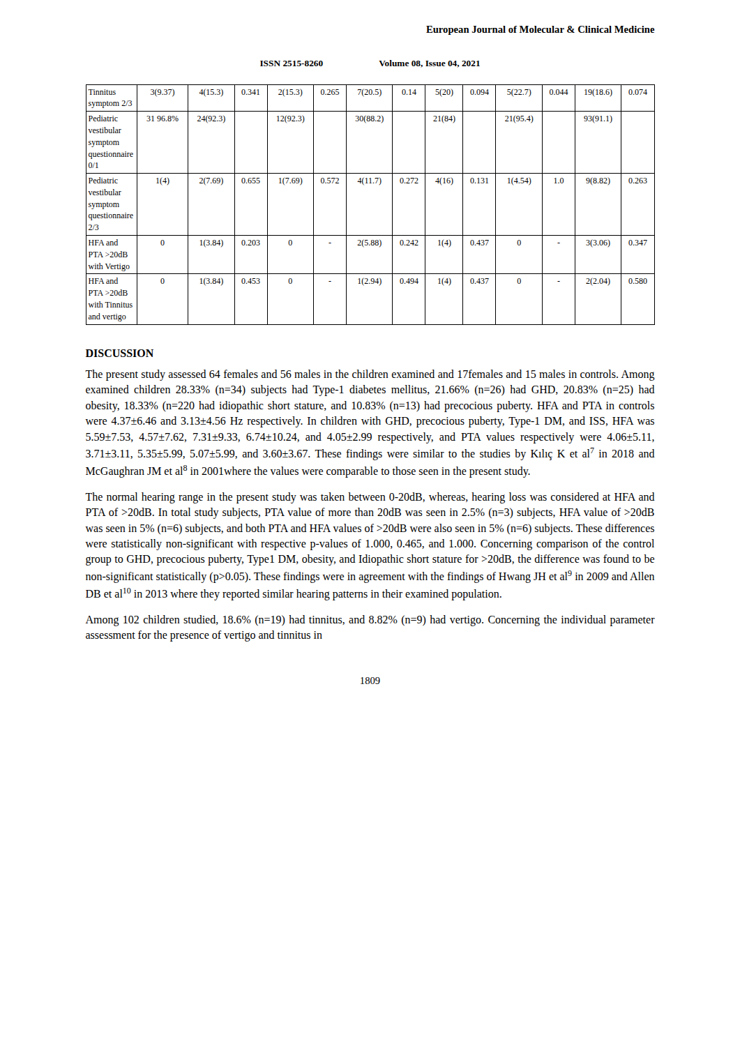European Journal of Molecular & Clinical Medicine
ISSN 2515-8260 Volume 08, Issue 04, 2021
| Tinnitus symptom 2/3 | 3(9.37) | 4(15.3) | 0.341 | 2(15.3) | 0.265 | 7(20.5) | 0.14 | 5(20) | 0.094 | 5(22.7) | 0.044 | 19(18.6) | 0.074 |
| Pediatric vestibular symptom questionnaire 0/1 | 31 96.8% | 24(92.3) | | 12(92.3) | | 30(88.2) | | 21(84) | | 21(95.4) | | 93(91.1) | |
| Pediatric vestibular symptom questionnaire 2/3 | 1(4) | 2(7.69) | 0.655 | 1(7.69) | 0.572 | 4(11.7) | 0.272 | 4(16) | 0.131 | 1(4.54) | 1.0 | 9(8.82) | 0.263 |
| HFA and PTA >20dB with Vertigo | 0 | 1(3.84) | 0.203 | 0 | - | 2(5.88) | 0.242 | 1(4) | 0.437 | 0 | - | 3(3.06) | 0.347 |
| HFA and PTA >20dB with Tinnitus and vertigo | 0 | 1(3.84) | 0.453 | 0 | - | 1(2.94) | 0.494 | 1(4) | 0.437 | 0 | - | 2(2.04) | 0.580 |
DISCUSSION
The present study assessed 64 females and 56 males in the children examined and 17females and 15 males in controls. Among examined children 28.33% (n=34) subjects had Type-1 diabetes mellitus, 21.66% (n=26) had GHD, 20.83% (n=25) had obesity, 18.33% (n=220 had idiopathic short stature, and 10.83% (n=13) had precocious puberty. HFA and PTA in controls were 4.37±6.46 and 3.13±4.56 Hz respectively. In children with GHD, precocious puberty, Type-1 DM, and ISS, HFA was 5.59±7.53, 4.57±7.62, 7.31±9.33, 6.74±10.24, and 4.05±2.99 respectively, and PTA values respectively were 4.06±5.11, 3.71±3.11, 5.35±5.99, 5.07±5.99, and 3.60±3.67. These findings were similar to the studies by Kılıç K et al7 in 2018 and McGaughran JM et al8 in 2001where the values were comparable to those seen in the present study.
The normal hearing range in the present study was taken between 0-20dB, whereas, hearing loss was considered at HFA and PTA of >20dB. In total study subjects, PTA value of more than 20dB was seen in 2.5% (n=3) subjects, HFA value of >20dB was seen in 5% (n=6) subjects, and both PTA and HFA values of >20dB were also seen in 5% (n=6) subjects. These differences were statistically non-significant with respective p-values of 1.000, 0.465, and 1.000. Concerning comparison of the control group to GHD, precocious puberty, Type1 DM, obesity, and Idiopathic short stature for >20dB, the difference was found to be non-significant statistically (p>0.05). These findings were in agreement with the findings of Hwang JH et al9 in 2009 and Allen DB et al10 in 2013 where they reported similar hearing patterns in their examined population.
Among 102 children studied, 18.6% (n=19) had tinnitus, and 8.82% (n=9) had vertigo. Concerning the individual parameter assessment for the presence of vertigo and tinnitus in
1809